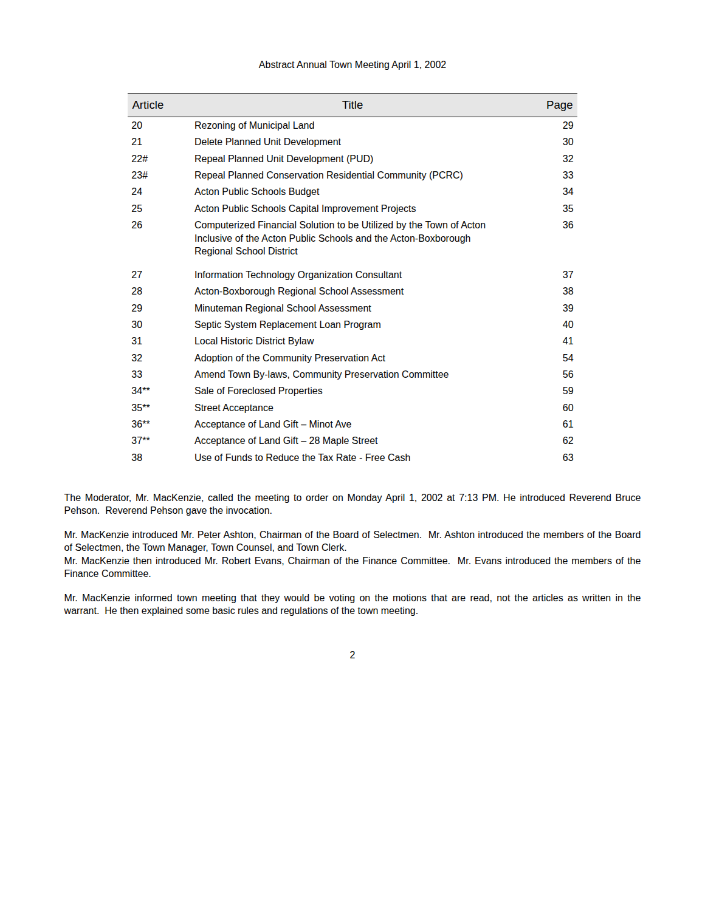Abstract Annual Town Meeting April 1, 2002
| Article | Title | Page |
| --- | --- | --- |
| 20 | Rezoning of Municipal Land | 29 |
| 21 | Delete Planned Unit Development | 30 |
| 22# | Repeal Planned Unit Development (PUD) | 32 |
| 23# | Repeal Planned Conservation Residential Community (PCRC) | 33 |
| 24 | Acton Public Schools Budget | 34 |
| 25 | Acton Public Schools Capital Improvement Projects | 35 |
| 26 | Computerized Financial Solution to be Utilized by the Town of Acton Inclusive of the Acton Public Schools and the Acton-Boxborough Regional School District | 36 |
| 27 | Information Technology Organization Consultant | 37 |
| 28 | Acton-Boxborough Regional School Assessment | 38 |
| 29 | Minuteman Regional School Assessment | 39 |
| 30 | Septic System Replacement Loan Program | 40 |
| 31 | Local Historic District Bylaw | 41 |
| 32 | Adoption of the Community Preservation Act | 54 |
| 33 | Amend Town By-laws, Community Preservation Committee | 56 |
| 34** | Sale of Foreclosed Properties | 59 |
| 35** | Street Acceptance | 60 |
| 36** | Acceptance of Land Gift – Minot Ave | 61 |
| 37** | Acceptance of Land Gift – 28 Maple Street | 62 |
| 38 | Use of Funds to Reduce the Tax Rate - Free Cash | 63 |
The Moderator, Mr. MacKenzie, called the meeting to order on Monday April 1, 2002 at 7:13 PM. He introduced Reverend Bruce Pehson. Reverend Pehson gave the invocation.
Mr. MacKenzie introduced Mr. Peter Ashton, Chairman of the Board of Selectmen. Mr. Ashton introduced the members of the Board of Selectmen, the Town Manager, Town Counsel, and Town Clerk.
Mr. MacKenzie then introduced Mr. Robert Evans, Chairman of the Finance Committee. Mr. Evans introduced the members of the Finance Committee.
Mr. MacKenzie informed town meeting that they would be voting on the motions that are read, not the articles as written in the warrant. He then explained some basic rules and regulations of the town meeting.
2